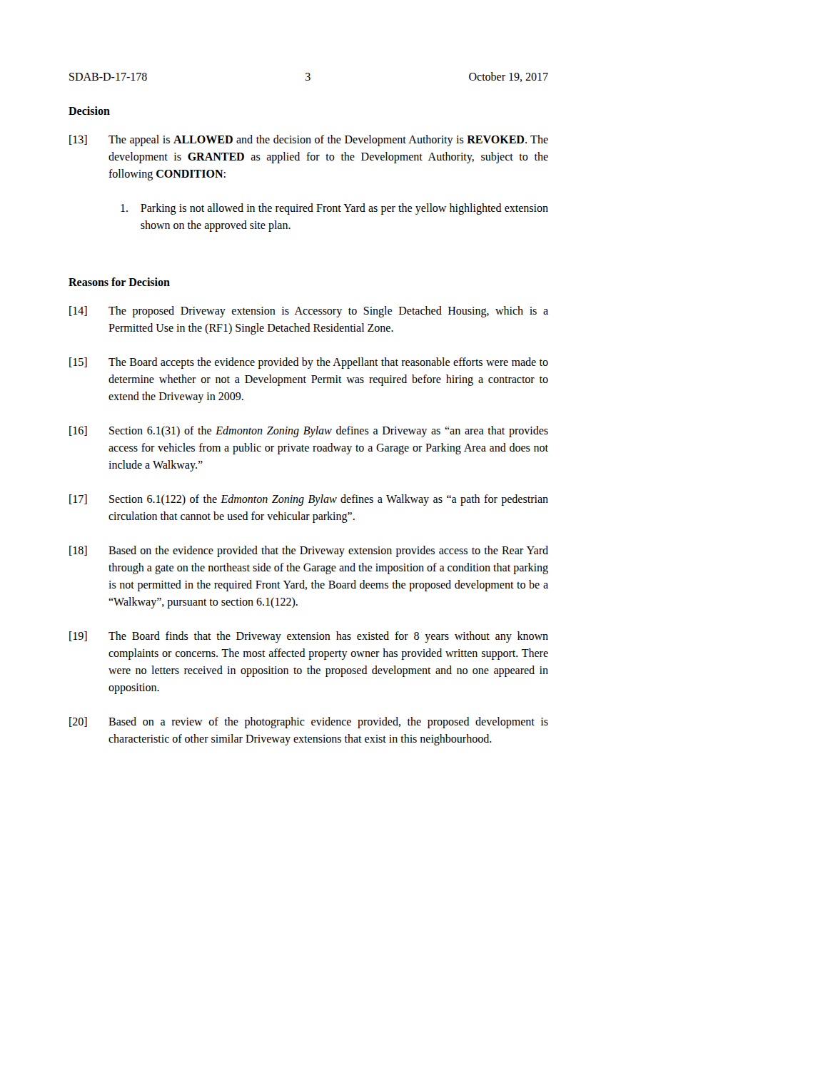SDAB-D-17-178
3
October 19, 2017
Decision
[13]
The appeal is ALLOWED and the decision of the Development Authority is REVOKED. The development is GRANTED as applied for to the Development Authority, subject to the following CONDITION:
1.
Parking is not allowed in the required Front Yard as per the yellow highlighted extension shown on the approved site plan.
Reasons for Decision
[14]
The proposed Driveway extension is Accessory to Single Detached Housing, which is a Permitted Use in the (RF1) Single Detached Residential Zone.
[15]
The Board accepts the evidence provided by the Appellant that reasonable efforts were made to determine whether or not a Development Permit was required before hiring a contractor to extend the Driveway in 2009.
[16]
Section 6.1(31) of the Edmonton Zoning Bylaw defines a Driveway as “an area that provides access for vehicles from a public or private roadway to a Garage or Parking Area and does not include a Walkway.”
[17]
Section 6.1(122) of the Edmonton Zoning Bylaw defines a Walkway as “a path for pedestrian circulation that cannot be used for vehicular parking”.
[18]
Based on the evidence provided that the Driveway extension provides access to the Rear Yard through a gate on the northeast side of the Garage and the imposition of a condition that parking is not permitted in the required Front Yard, the Board deems the proposed development to be a “Walkway”, pursuant to section 6.1(122).
[19]
The Board finds that the Driveway extension has existed for 8 years without any known complaints or concerns. The most affected property owner has provided written support. There were no letters received in opposition to the proposed development and no one appeared in opposition.
[20]
Based on a review of the photographic evidence provided, the proposed development is characteristic of other similar Driveway extensions that exist in this neighbourhood.